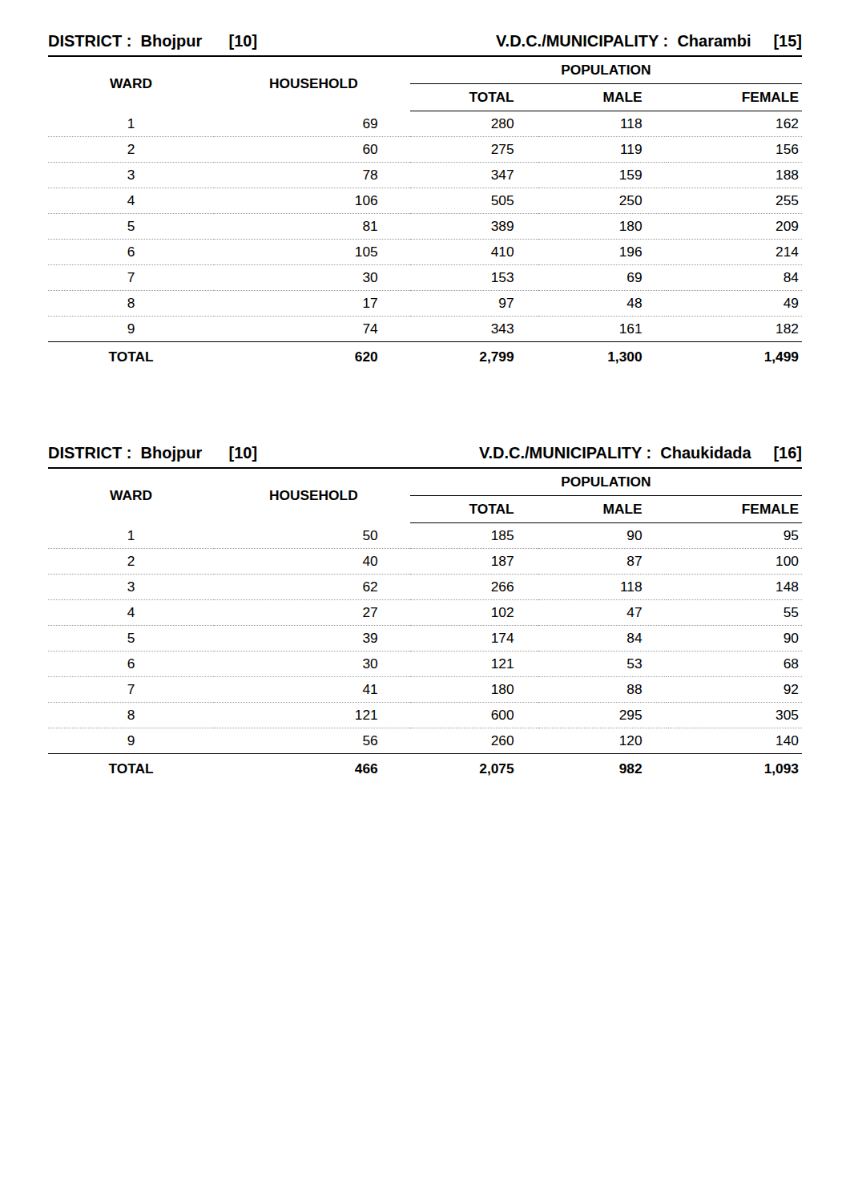DISTRICT : Bhojpur [10] V.D.C./MUNICIPALITY : Charambi [15]
| WARD | HOUSEHOLD | POPULATION |
| --- | --- | --- |
| TOTAL | MALE | FEMALE |
| 1 | 69 | 280 | 118 | 162 |
| 2 | 60 | 275 | 119 | 156 |
| 3 | 78 | 347 | 159 | 188 |
| 4 | 106 | 505 | 250 | 255 |
| 5 | 81 | 389 | 180 | 209 |
| 6 | 105 | 410 | 196 | 214 |
| 7 | 30 | 153 | 69 | 84 |
| 8 | 17 | 97 | 48 | 49 |
| 9 | 74 | 343 | 161 | 182 |
| TOTAL | 620 | 2,799 | 1,300 | 1,499 |
DISTRICT : Bhojpur [10] V.D.C./MUNICIPALITY : Chaukidada [16]
| WARD | HOUSEHOLD | POPULATION |
| --- | --- | --- |
| TOTAL | MALE | FEMALE |
| 1 | 50 | 185 | 90 | 95 |
| 2 | 40 | 187 | 87 | 100 |
| 3 | 62 | 266 | 118 | 148 |
| 4 | 27 | 102 | 47 | 55 |
| 5 | 39 | 174 | 84 | 90 |
| 6 | 30 | 121 | 53 | 68 |
| 7 | 41 | 180 | 88 | 92 |
| 8 | 121 | 600 | 295 | 305 |
| 9 | 56 | 260 | 120 | 140 |
| TOTAL | 466 | 2,075 | 982 | 1,093 |